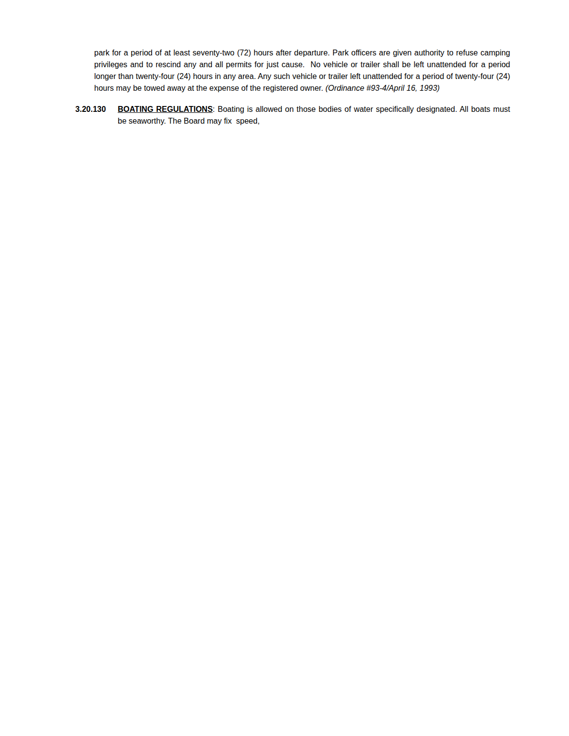park for a period of at least seventy-two (72) hours after departure. Park officers are given authority to refuse camping privileges and to rescind any and all permits for just cause. No vehicle or trailer shall be left unattended for a period longer than twenty-four (24) hours in any area. Any such vehicle or trailer left unattended for a period of twenty-four (24) hours may be towed away at the expense of the registered owner. (Ordinance #93-4/April 16, 1993)
3.20.130 BOATING REGULATIONS: Boating is allowed on those bodies of water specifically designated. All boats must be seaworthy. The Board may fix speed,